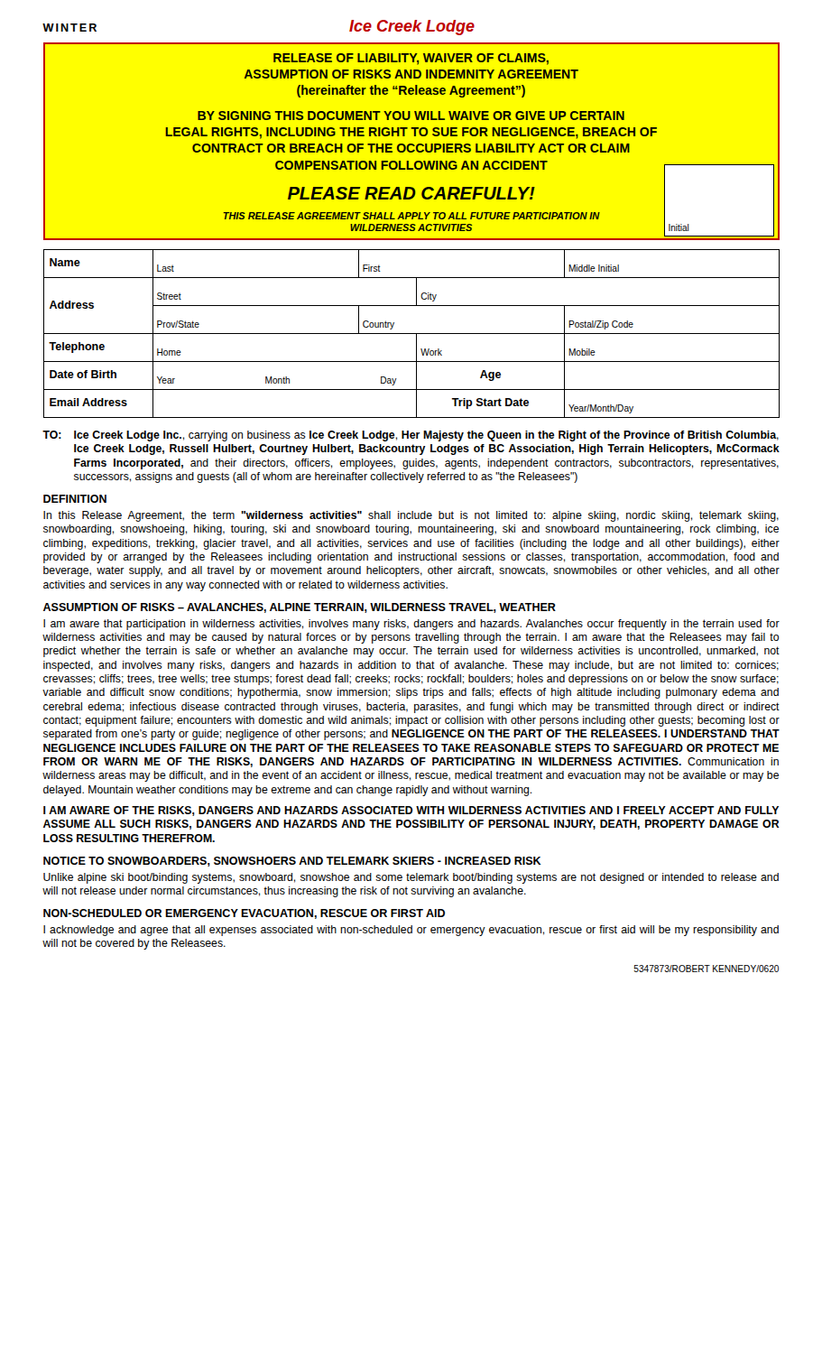WINTER
Ice Creek Lodge
RELEASE OF LIABILITY, WAIVER OF CLAIMS,
ASSUMPTION OF RISKS AND INDEMNITY AGREEMENT
(hereinafter the “Release Agreement”)
BY SIGNING THIS DOCUMENT YOU WILL WAIVE OR GIVE UP CERTAIN
LEGAL RIGHTS, INCLUDING THE RIGHT TO SUE FOR NEGLIGENCE, BREACH OF
CONTRACT OR BREACH OF THE OCCUPIERS LIABILITY ACT OR CLAIM
COMPENSATION FOLLOWING AN ACCIDENT
PLEASE READ CAREFULLY!
THIS RELEASE AGREEMENT SHALL APPLY TO ALL FUTURE PARTICIPATION IN
WILDERNESS ACTIVITIES
Initial
| Name | Last | First | Middle Initial |
| Address | Street | City |
| Prov/State | Country | Postal/Zip Code |
| Telephone | Home | Work | Mobile |
| Date of Birth | Year Month Day | Age | |
| Email Address | | Trip Start Date | Year/Month/Day |
TO:
Ice Creek Lodge Inc., carrying on business as Ice Creek Lodge, Her Majesty the Queen in the Right of the Province of British Columbia, Ice Creek Lodge, Russell Hulbert, Courtney Hulbert, Backcountry Lodges of BC Association, High Terrain Helicopters, McCormack Farms Incorporated, and their directors, officers, employees, guides, agents, independent contractors, subcontractors, representatives, successors, assigns and guests (all of whom are hereinafter collectively referred to as "the Releasees")
Definition
In this Release Agreement, the term "wilderness activities" shall include but is not limited to: alpine skiing, nordic skiing, telemark skiing, snowboarding, snowshoeing, hiking, touring, ski and snowboard touring, mountaineering, ski and snowboard mountaineering, rock climbing, ice climbing, expeditions, trekking, glacier travel, and all activities, services and use of facilities (including the lodge and all other buildings), either provided by or arranged by the Releasees including orientation and instructional sessions or classes, transportation, accommodation, food and beverage, water supply, and all travel by or movement around helicopters, other aircraft, snowcats, snowmobiles or other vehicles, and all other activities and services in any way connected with or related to wilderness activities.
Assumption of Risks – Avalanches, Alpine Terrain, Wilderness Travel, Weather
I am aware that participation in wilderness activities, involves many risks, dangers and hazards. Avalanches occur frequently in the terrain used for wilderness activities and may be caused by natural forces or by persons travelling through the terrain. I am aware that the Releasees may fail to predict whether the terrain is safe or whether an avalanche may occur. The terrain used for wilderness activities is uncontrolled, unmarked, not inspected, and involves many risks, dangers and hazards in addition to that of avalanche. These may include, but are not limited to: cornices; crevasses; cliffs; trees, tree wells; tree stumps; forest dead fall; creeks; rocks; rockfall; boulders; holes and depressions on or below the snow surface; variable and difficult snow conditions; hypothermia, snow immersion; slips trips and falls; effects of high altitude including pulmonary edema and cerebral edema; infectious disease contracted through viruses, bacteria, parasites, and fungi which may be transmitted through direct or indirect contact; equipment failure; encounters with domestic and wild animals; impact or collision with other persons including other guests; becoming lost or separated from one’s party or guide; negligence of other persons; and NEGLIGENCE ON THE PART OF THE RELEASEES. I UNDERSTAND THAT NEGLIGENCE INCLUDES FAILURE ON THE PART OF THE RELEASEES TO TAKE REASONABLE STEPS TO SAFEGUARD OR PROTECT ME FROM OR WARN ME OF THE RISKS, DANGERS AND HAZARDS OF PARTICIPATING IN WILDERNESS ACTIVITIES. Communication in wilderness areas may be difficult, and in the event of an accident or illness, rescue, medical treatment and evacuation may not be available or may be delayed. Mountain weather conditions may be extreme and can change rapidly and without warning.
I AM AWARE OF THE RISKS, DANGERS AND HAZARDS ASSOCIATED WITH WILDERNESS ACTIVITIES AND I FREELY ACCEPT AND FULLY ASSUME ALL SUCH RISKS, DANGERS AND HAZARDS AND THE POSSIBILITY OF PERSONAL INJURY, DEATH, PROPERTY DAMAGE OR LOSS RESULTING THEREFROM.
Notice to Snowboarders, Snowshoers and Telemark Skiers - Increased Risk
Unlike alpine ski boot/binding systems, snowboard, snowshoe and some telemark boot/binding systems are not designed or intended to release and will not release under normal circumstances, thus increasing the risk of not surviving an avalanche.
Non-Scheduled or Emergency Evacuation, Rescue or First Aid
I acknowledge and agree that all expenses associated with non-scheduled or emergency evacuation, rescue or first aid will be my responsibility and will not be covered by the Releasees.
5347873/ROBERT KENNEDY/0620